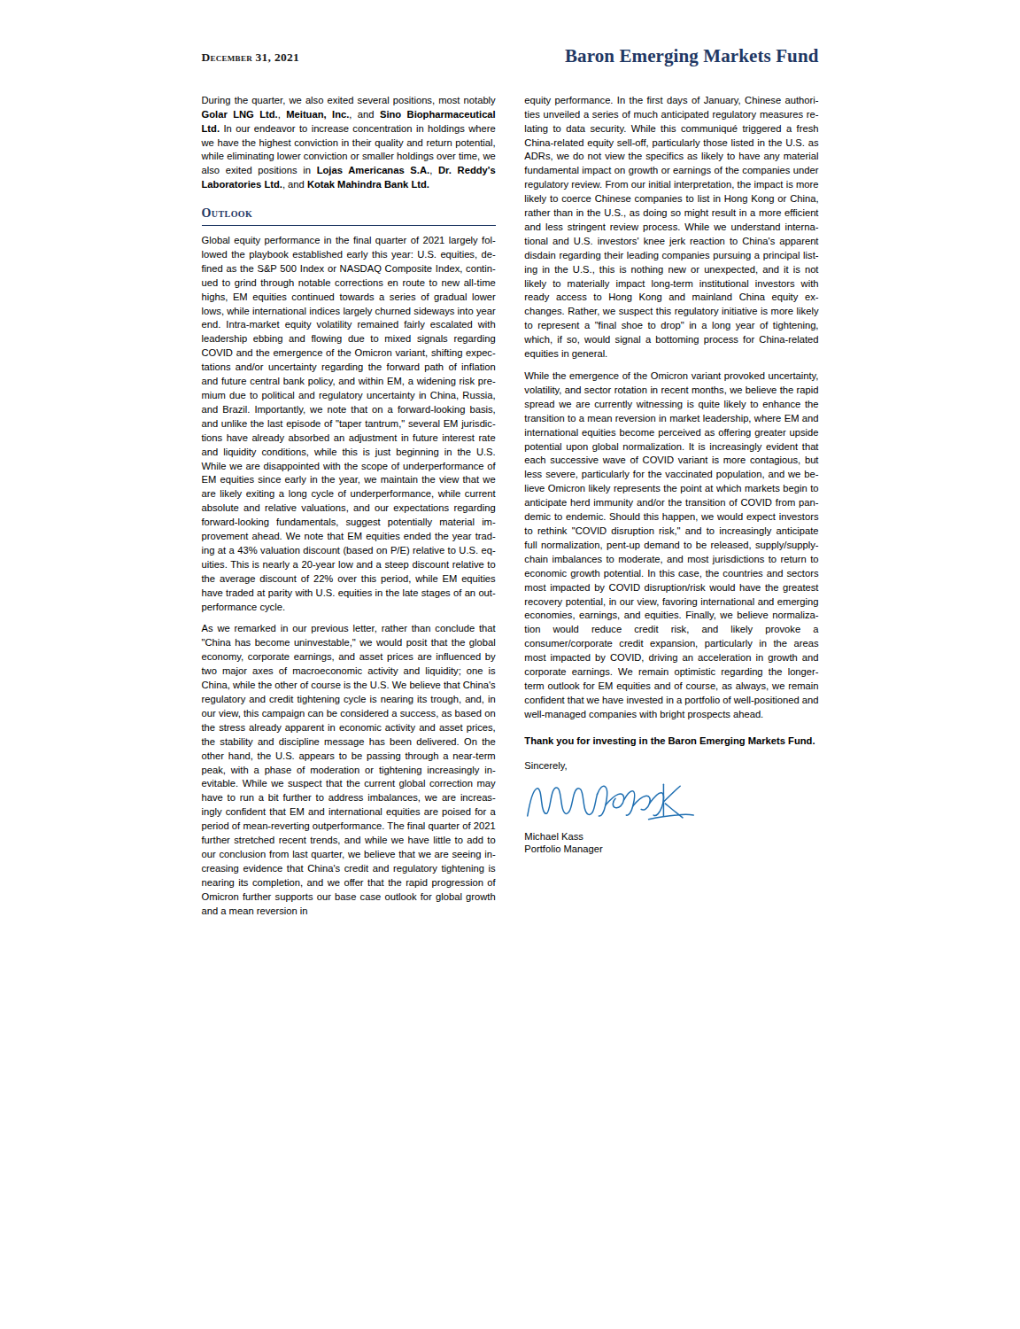December 31, 2021
Baron Emerging Markets Fund
During the quarter, we also exited several positions, most notably Golar LNG Ltd., Meituan, Inc., and Sino Biopharmaceutical Ltd. In our endeavor to increase concentration in holdings where we have the highest conviction in their quality and return potential, while eliminating lower conviction or smaller holdings over time, we also exited positions in Lojas Americanas S.A., Dr. Reddy's Laboratories Ltd., and Kotak Mahindra Bank Ltd.
Outlook
Global equity performance in the final quarter of 2021 largely followed the playbook established early this year: U.S. equities, defined as the S&P 500 Index or NASDAQ Composite Index, continued to grind through notable corrections en route to new all-time highs, EM equities continued towards a series of gradual lower lows, while international indices largely churned sideways into year end. Intra-market equity volatility remained fairly escalated with leadership ebbing and flowing due to mixed signals regarding COVID and the emergence of the Omicron variant, shifting expectations and/or uncertainty regarding the forward path of inflation and future central bank policy, and within EM, a widening risk premium due to political and regulatory uncertainty in China, Russia, and Brazil. Importantly, we note that on a forward-looking basis, and unlike the last episode of "taper tantrum," several EM jurisdictions have already absorbed an adjustment in future interest rate and liquidity conditions, while this is just beginning in the U.S. While we are disappointed with the scope of underperformance of EM equities since early in the year, we maintain the view that we are likely exiting a long cycle of underperformance, while current absolute and relative valuations, and our expectations regarding forward-looking fundamentals, suggest potentially material improvement ahead. We note that EM equities ended the year trading at a 43% valuation discount (based on P/E) relative to U.S. equities. This is nearly a 20-year low and a steep discount relative to the average discount of 22% over this period, while EM equities have traded at parity with U.S. equities in the late stages of an outperformance cycle.
As we remarked in our previous letter, rather than conclude that "China has become uninvestable," we would posit that the global economy, corporate earnings, and asset prices are influenced by two major axes of macroeconomic activity and liquidity; one is China, while the other of course is the U.S. We believe that China's regulatory and credit tightening cycle is nearing its trough, and, in our view, this campaign can be considered a success, as based on the stress already apparent in economic activity and asset prices, the stability and discipline message has been delivered. On the other hand, the U.S. appears to be passing through a near-term peak, with a phase of moderation or tightening increasingly inevitable. While we suspect that the current global correction may have to run a bit further to address imbalances, we are increasingly confident that EM and international equities are poised for a period of mean-reverting outperformance. The final quarter of 2021 further stretched recent trends, and while we have little to add to our conclusion from last quarter, we believe that we are seeing increasing evidence that China's credit and regulatory tightening is nearing its completion, and we offer that the rapid progression of Omicron further supports our base case outlook for global growth and a mean reversion in
equity performance. In the first days of January, Chinese authorities unveiled a series of much anticipated regulatory measures relating to data security. While this communiqué triggered a fresh China-related equity sell-off, particularly those listed in the U.S. as ADRs, we do not view the specifics as likely to have any material fundamental impact on growth or earnings of the companies under regulatory review. From our initial interpretation, the impact is more likely to coerce Chinese companies to list in Hong Kong or China, rather than in the U.S., as doing so might result in a more efficient and less stringent review process. While we understand international and U.S. investors' knee jerk reaction to China's apparent disdain regarding their leading companies pursuing a principal listing in the U.S., this is nothing new or unexpected, and it is not likely to materially impact long-term institutional investors with ready access to Hong Kong and mainland China equity exchanges. Rather, we suspect this regulatory initiative is more likely to represent a "final shoe to drop" in a long year of tightening, which, if so, would signal a bottoming process for China-related equities in general.
While the emergence of the Omicron variant provoked uncertainty, volatility, and sector rotation in recent months, we believe the rapid spread we are currently witnessing is quite likely to enhance the transition to a mean reversion in market leadership, where EM and international equities become perceived as offering greater upside potential upon global normalization. It is increasingly evident that each successive wave of COVID variant is more contagious, but less severe, particularly for the vaccinated population, and we believe Omicron likely represents the point at which markets begin to anticipate herd immunity and/or the transition of COVID from pandemic to endemic. Should this happen, we would expect investors to rethink "COVID disruption risk," and to increasingly anticipate full normalization, pent-up demand to be released, supply/supply-chain imbalances to moderate, and most jurisdictions to return to economic growth potential. In this case, the countries and sectors most impacted by COVID disruption/risk would have the greatest recovery potential, in our view, favoring international and emerging economies, earnings, and equities. Finally, we believe normalization would reduce credit risk, and likely provoke a consumer/corporate credit expansion, particularly in the areas most impacted by COVID, driving an acceleration in growth and corporate earnings. We remain optimistic regarding the longer-term outlook for EM equities and of course, as always, we remain confident that we have invested in a portfolio of well-positioned and well-managed companies with bright prospects ahead.
Thank you for investing in the Baron Emerging Markets Fund.
Sincerely,
Michael Kass
Portfolio Manager